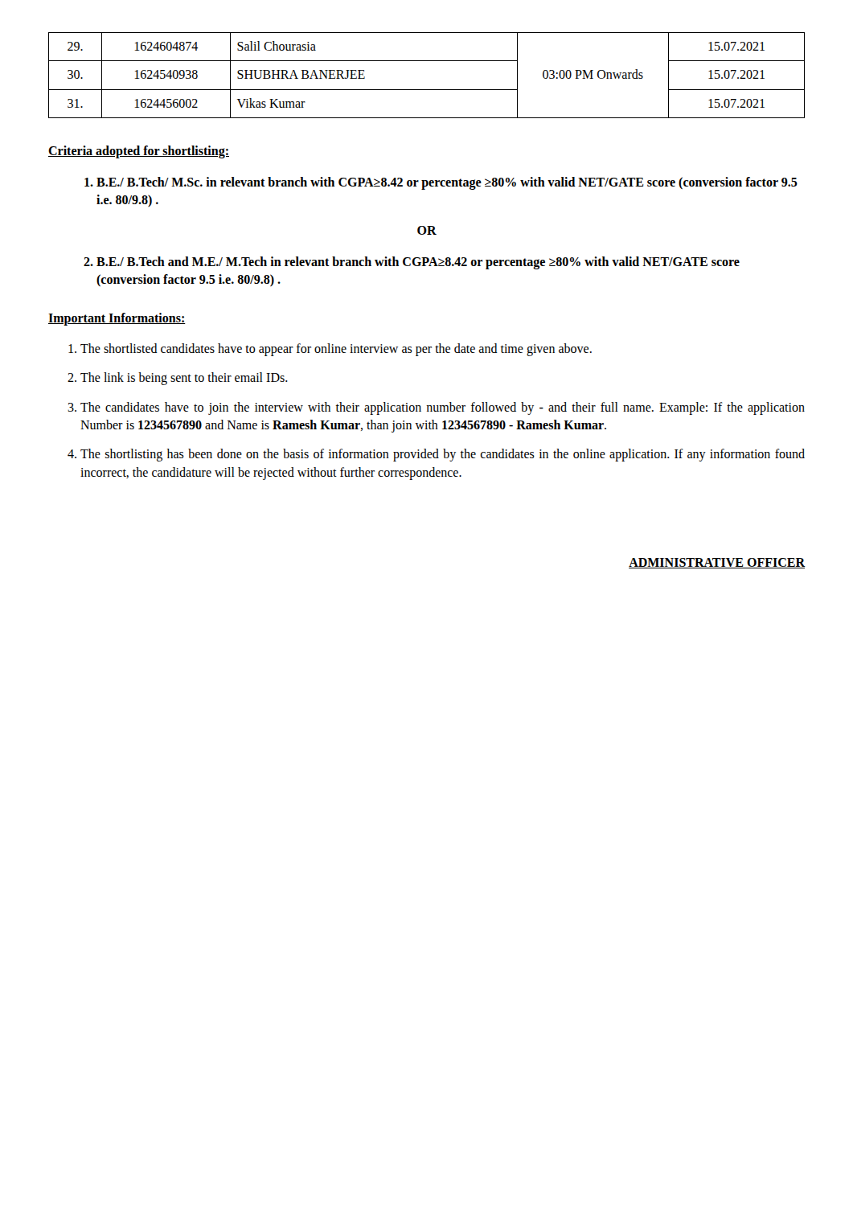| 29. | 1624604874 | Salil Chourasia | 03:00 PM Onwards | 15.07.2021 |
| 30. | 1624540938 | SHUBHRA BANERJEE | 15.07.2021 |
| 31. | 1624456002 | Vikas Kumar | 15.07.2021 |
Criteria adopted for shortlisting:
B.E./ B.Tech/ M.Sc. in relevant branch with CGPA≥8.42 or percentage ≥80% with valid NET/GATE score (conversion factor 9.5 i.e. 80/9.8) .
OR
B.E./ B.Tech and M.E./ M.Tech in relevant branch with CGPA≥8.42 or percentage ≥80% with valid NET/GATE score (conversion factor 9.5 i.e. 80/9.8) .
Important Informations:
The shortlisted candidates have to appear for online interview as per the date and time given above.
The link is being sent to their email IDs.
The candidates have to join the interview with their application number followed by - and their full name. Example: If the application Number is 1234567890 and Name is Ramesh Kumar, than join with 1234567890 - Ramesh Kumar.
The shortlisting has been done on the basis of information provided by the candidates in the online application. If any information found incorrect, the candidature will be rejected without further correspondence.
ADMINISTRATIVE OFFICER